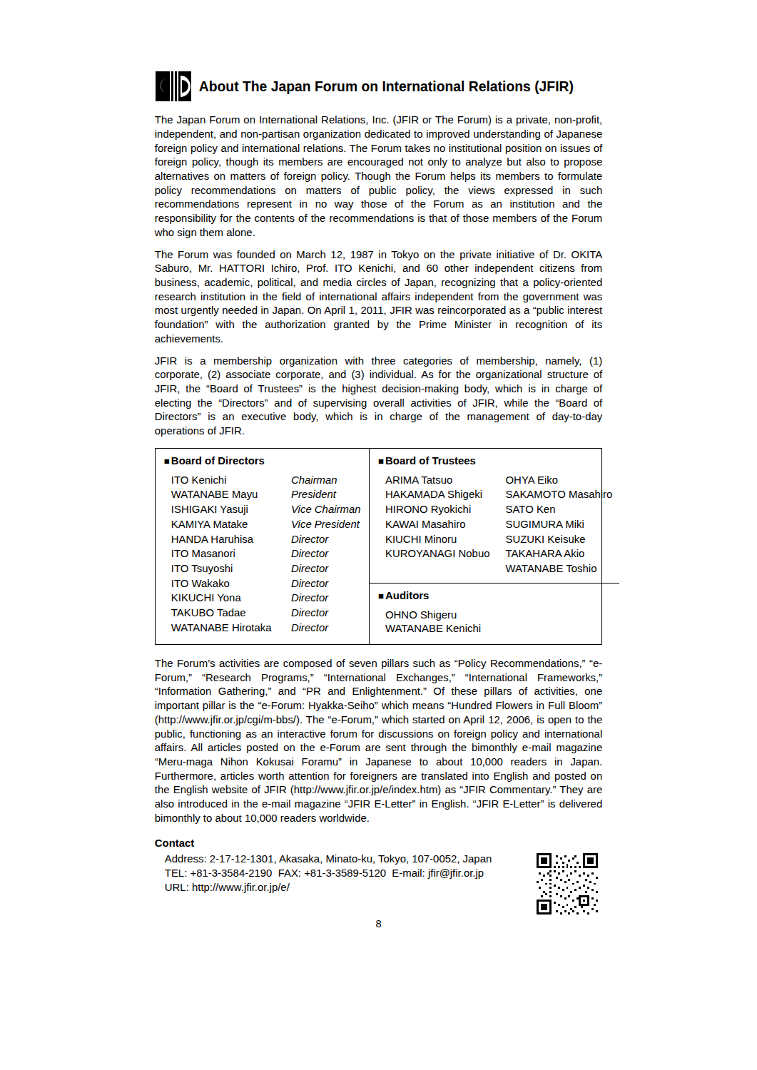About The Japan Forum on International Relations (JFIR)
The Japan Forum on International Relations, Inc. (JFIR or The Forum) is a private, non-profit, independent, and non-partisan organization dedicated to improved understanding of Japanese foreign policy and international relations. The Forum takes no institutional position on issues of foreign policy, though its members are encouraged not only to analyze but also to propose alternatives on matters of foreign policy. Though the Forum helps its members to formulate policy recommendations on matters of public policy, the views expressed in such recommendations represent in no way those of the Forum as an institution and the responsibility for the contents of the recommendations is that of those members of the Forum who sign them alone.
The Forum was founded on March 12, 1987 in Tokyo on the private initiative of Dr. OKITA Saburo, Mr. HATTORI Ichiro, Prof. ITO Kenichi, and 60 other independent citizens from business, academic, political, and media circles of Japan, recognizing that a policy-oriented research institution in the field of international affairs independent from the government was most urgently needed in Japan. On April 1, 2011, JFIR was reincorporated as a “public interest foundation” with the authorization granted by the Prime Minister in recognition of its achievements.
JFIR is a membership organization with three categories of membership, namely, (1) corporate, (2) associate corporate, and (3) individual. As for the organizational structure of JFIR, the “Board of Trustees” is the highest decision-making body, which is in charge of electing the “Directors” and of supervising overall activities of JFIR, while the “Board of Directors” is an executive body, which is in charge of the management of day-to-day operations of JFIR.
■Board of Directors
ITO Kenichi Chairman WATANABE Mayu President ISHIGAKI Yasuji Vice Chairman KAMIYA Matake Vice President HANDA Haruhisa Director ITO Masanori Director ITO Tsuyoshi Director ITO Wakako Director KIKUCHI Yona Director TAKUBO Tadae Director WATANABE Hirotaka Director
■Board of Trustees
ARIMA Tatsuo OHYA Eiko HAKAMADA Shigeki SAKAMOTO Masahiro HIRONO Ryokichi SATO Ken KAWAI Masahiro SUGIMURA Miki KIUCHI Minoru SUZUKI Keisuke KUROYANAGI Nobuo TAKAHARA Akio WATANABE Toshio
■Auditors
OHNO Shigeru
WATANABE Kenichi
The Forum’s activities are composed of seven pillars such as “Policy Recommendations,” “e-Forum,” “Research Programs,” “International Exchanges,” “International Frameworks,” “Information Gathering,” and “PR and Enlightenment.” Of these pillars of activities, one important pillar is the “e-Forum: Hyakka-Seiho” which means “Hundred Flowers in Full Bloom” (http://www.jfir.or.jp/cgi/m-bbs/). The “e-Forum,” which started on April 12, 2006, is open to the public, functioning as an interactive forum for discussions on foreign policy and international affairs. All articles posted on the e-Forum are sent through the bimonthly e-mail magazine “Meru-maga Nihon Kokusai Foramu” in Japanese to about 10,000 readers in Japan. Furthermore, articles worth attention for foreigners are translated into English and posted on the English website of JFIR (http://www.jfir.or.jp/e/index.htm) as “JFIR Commentary.” They are also introduced in the e-mail magazine “JFIR E-Letter” in English. “JFIR E-Letter” is delivered bimonthly to about 10,000 readers worldwide.
Contact
Address: 2-17-12-1301, Akasaka, Minato-ku, Tokyo, 107-0052, Japan
TEL: +81-3-3584-2190 FAX: +81-3-3589-5120 E-mail: jfir@jfir.or.jp
URL: http://www.jfir.or.jp/e/
8